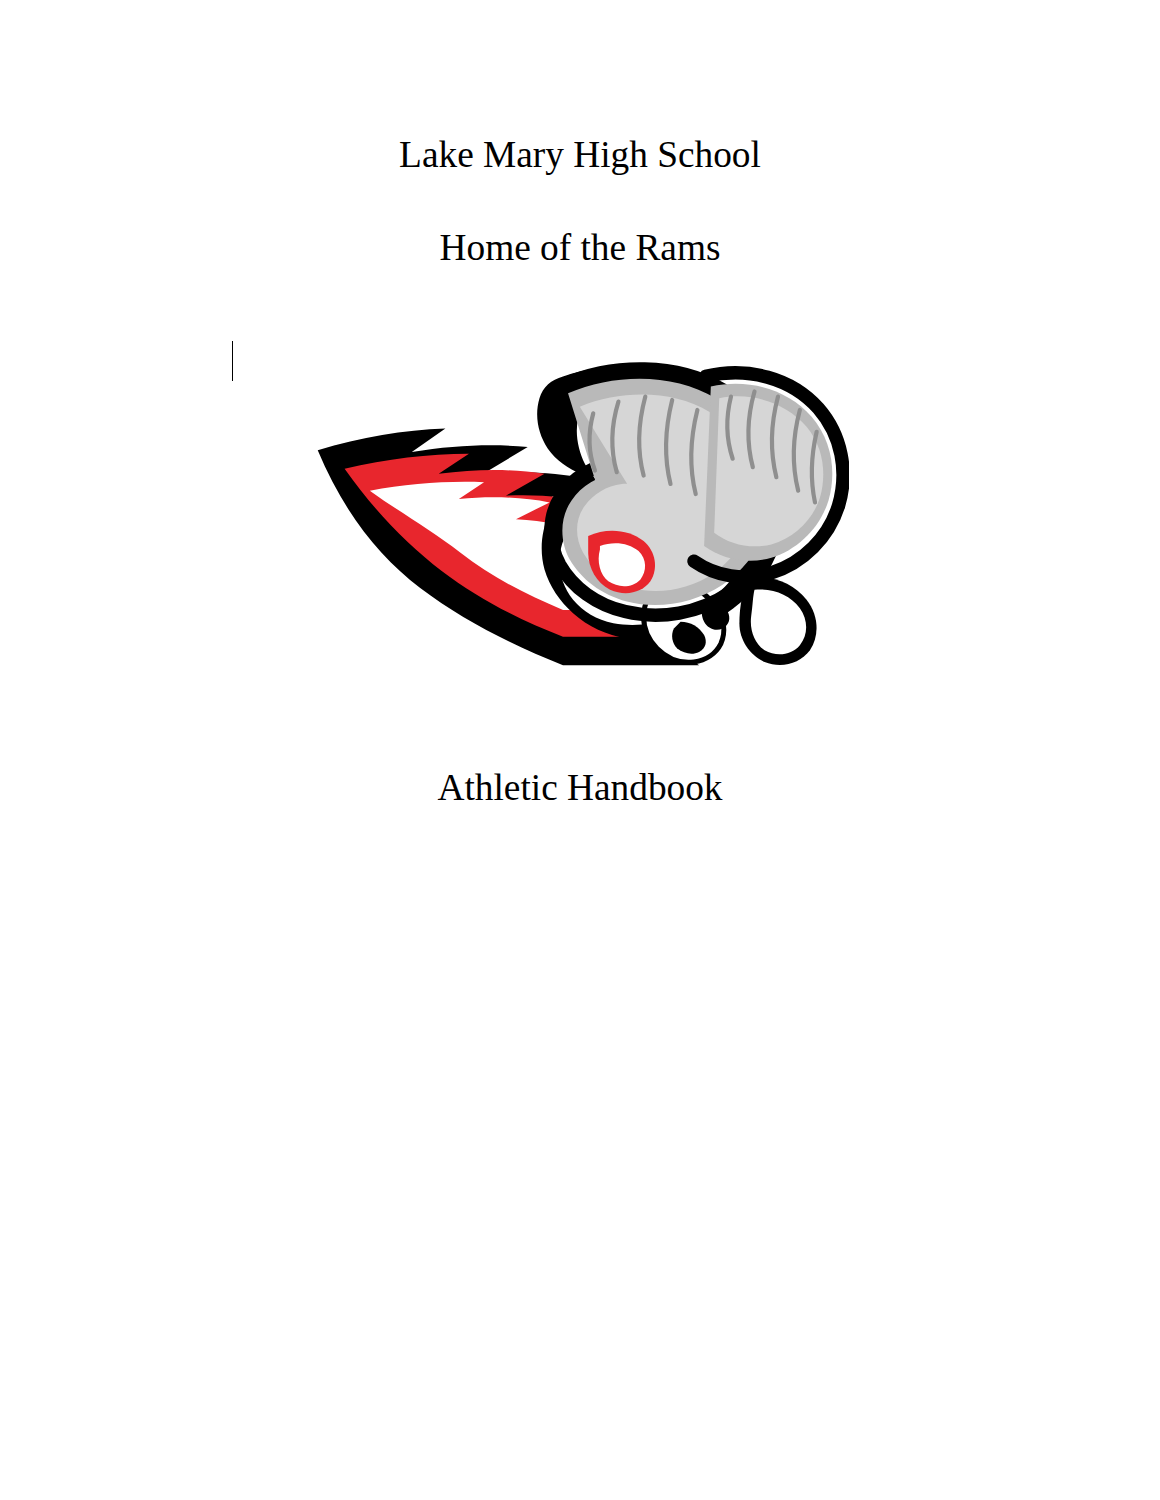Lake Mary High School Home of the Rams
Lake Mary Rams logo
Athletic Handbook